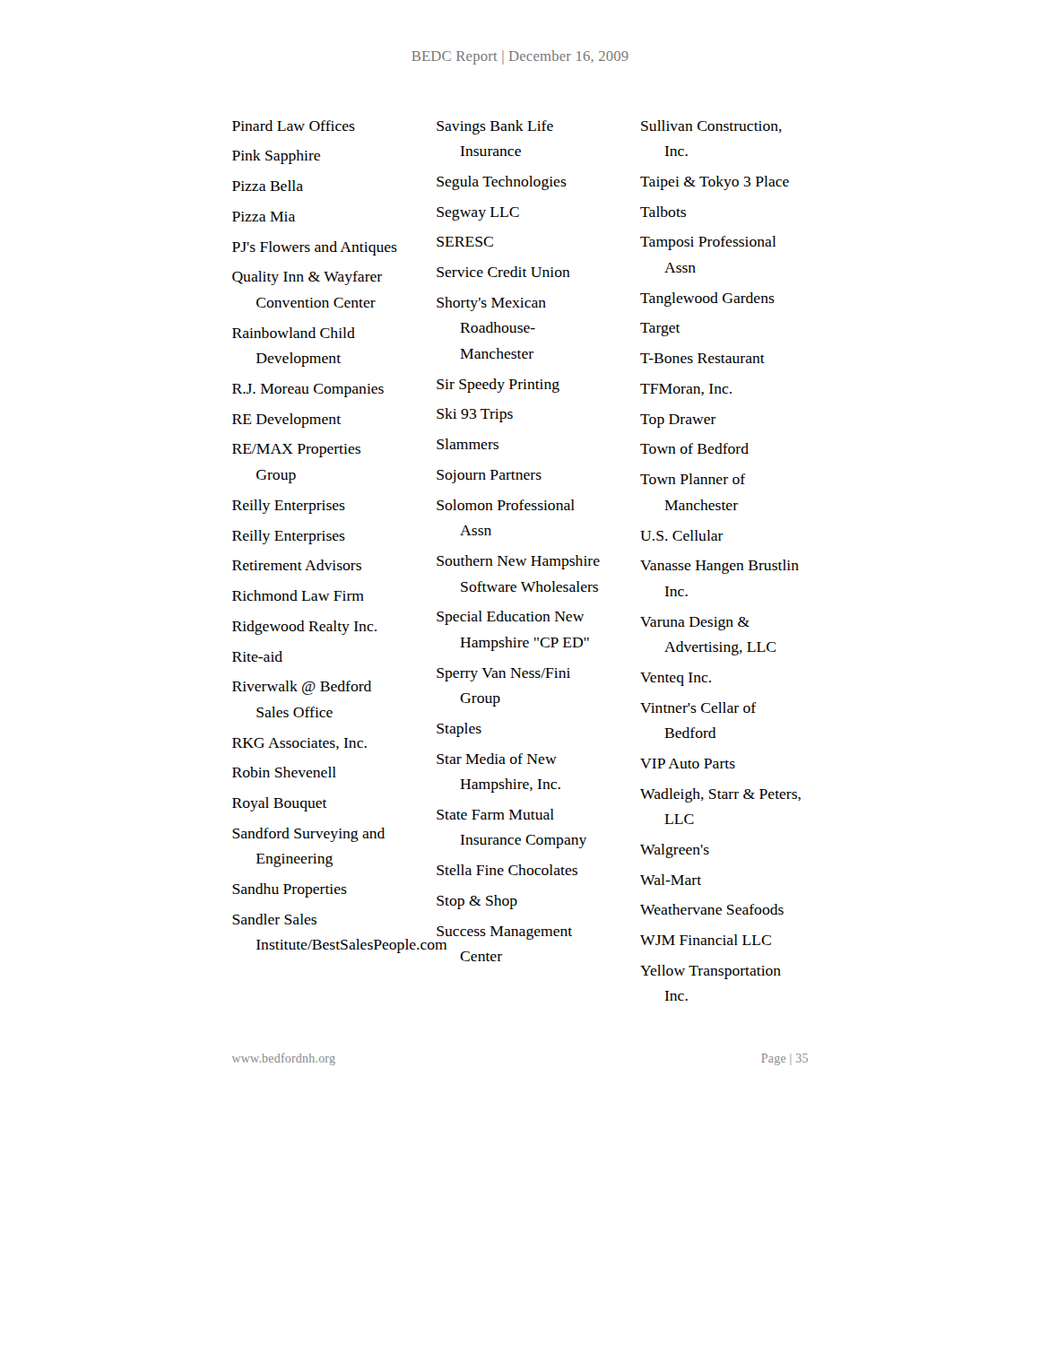BEDC Report | December 16, 2009
Pinard Law Offices
Pink Sapphire
Pizza Bella
Pizza Mia
PJ's Flowers and Antiques
Quality Inn & Wayfarer Convention Center
Rainbowland Child Development
R.J. Moreau Companies
RE Development
RE/MAX Properties Group
Reilly Enterprises
Reilly Enterprises
Retirement Advisors
Richmond Law Firm
Ridgewood Realty Inc.
Rite-aid
Riverwalk @ Bedford Sales Office
RKG Associates, Inc.
Robin Shevenell
Royal Bouquet
Sandford Surveying and Engineering
Sandhu Properties
Sandler Sales Institute/BestSalesPeople.com
Savings Bank Life Insurance
Segula Technologies
Segway LLC
SERESC
Service Credit Union
Shorty's Mexican Roadhouse-Manchester
Sir Speedy Printing
Ski 93 Trips
Slammers
Sojourn Partners
Solomon Professional Assn
Southern New Hampshire Software Wholesalers
Special Education New Hampshire "CP ED"
Sperry Van Ness/Fini Group
Staples
Star Media of New Hampshire, Inc.
State Farm Mutual Insurance Company
Stella Fine Chocolates
Stop & Shop
Success Management Center
Sullivan Construction, Inc.
Taipei & Tokyo 3 Place
Talbots
Tamposi Professional Assn
Tanglewood Gardens
Target
T-Bones Restaurant
TFMoran, Inc.
Top Drawer
Town of Bedford
Town Planner of Manchester
U.S. Cellular
Vanasse Hangen Brustlin Inc.
Varuna Design & Advertising, LLC
Venteq Inc.
Vintner's Cellar of Bedford
VIP Auto Parts
Wadleigh, Starr & Peters, LLC
Walgreen's
Wal-Mart
Weathervane Seafoods
WJM Financial LLC
Yellow Transportation Inc.
www.bedfordnh.org
Page | 35